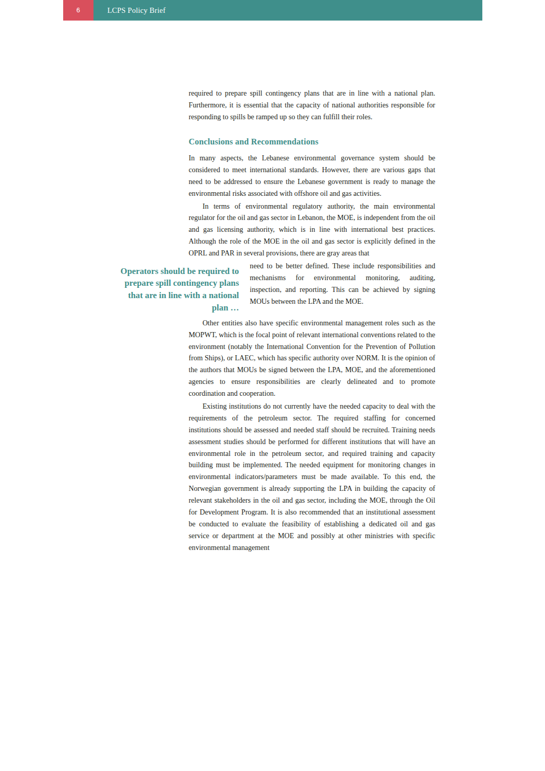6
LCPS Policy Brief
required to prepare spill contingency plans that are in line with a national plan. Furthermore, it is essential that the capacity of national authorities responsible for responding to spills be ramped up so they can fulfill their roles.
Conclusions and Recommendations
In many aspects, the Lebanese environmental governance system should be considered to meet international standards. However, there are various gaps that need to be addressed to ensure the Lebanese government is ready to manage the environmental risks associated with offshore oil and gas activities.
In terms of environmental regulatory authority, the main environmental regulator for the oil and gas sector in Lebanon, the MOE, is independent from the oil and gas licensing authority, which is in line with international best practices. Although the role of the MOE in the oil and gas sector is explicitly defined in the OPRL and PAR in several provisions, there are gray areas that
Operators should be required to prepare spill contingency plans that are in line with a national plan …
need to be better defined. These include responsibilities and mechanisms for environmental monitoring, auditing, inspection, and reporting. This can be achieved by signing MOUs between the LPA and the MOE.
Other entities also have specific environmental management roles such as the MOPWT, which is the focal point of relevant international conventions related to the environment (notably the International Convention for the Prevention of Pollution from Ships), or LAEC, which has specific authority over NORM. It is the opinion of the authors that MOUs be signed between the LPA, MOE, and the aforementioned agencies to ensure responsibilities are clearly delineated and to promote coordination and cooperation.
Existing institutions do not currently have the needed capacity to deal with the requirements of the petroleum sector. The required staffing for concerned institutions should be assessed and needed staff should be recruited. Training needs assessment studies should be performed for different institutions that will have an environmental role in the petroleum sector, and required training and capacity building must be implemented. The needed equipment for monitoring changes in environmental indicators/parameters must be made available. To this end, the Norwegian government is already supporting the LPA in building the capacity of relevant stakeholders in the oil and gas sector, including the MOE, through the Oil for Development Program. It is also recommended that an institutional assessment be conducted to evaluate the feasibility of establishing a dedicated oil and gas service or department at the MOE and possibly at other ministries with specific environmental management